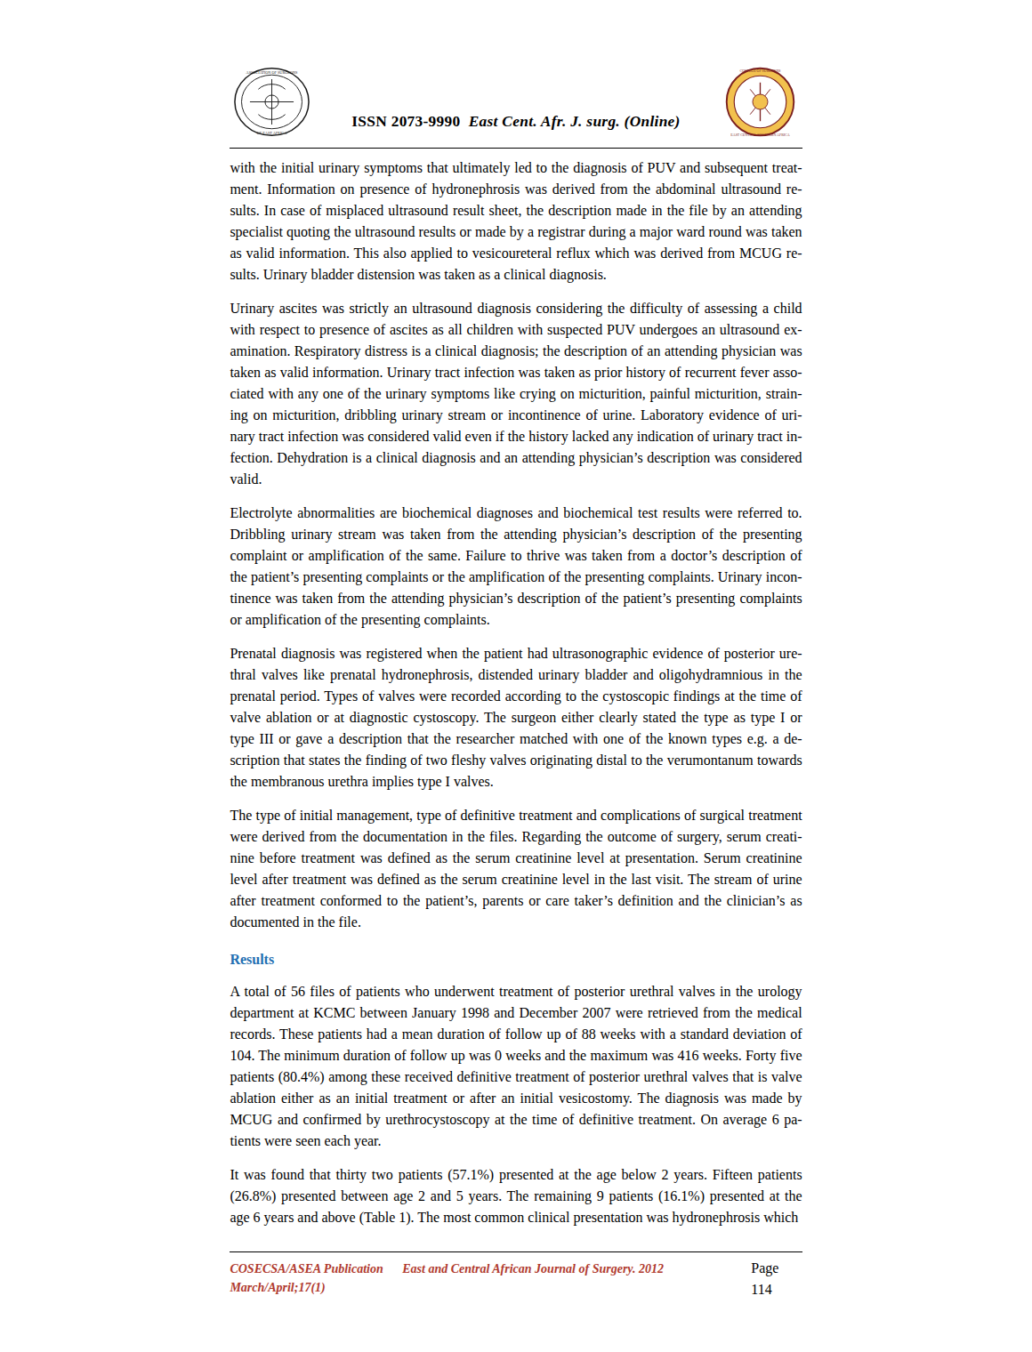ASSOCIATION OF SURGEONS OF EAST AFRICA
COLLEGE OF SURGEONS EAST CENTRAL SOUTHERN AFRICA
ISSN 2073-9990 East Cent. Afr. J. surg. (Online)
with the initial urinary symptoms that ultimately led to the diagnosis of PUV and subsequent treatment. Information on presence of hydronephrosis was derived from the abdominal ultrasound results. In case of misplaced ultrasound result sheet, the description made in the file by an attending specialist quoting the ultrasound results or made by a registrar during a major ward round was taken as valid information. This also applied to vesicoureteral reflux which was derived from MCUG results. Urinary bladder distension was taken as a clinical diagnosis.
Urinary ascites was strictly an ultrasound diagnosis considering the difficulty of assessing a child with respect to presence of ascites as all children with suspected PUV undergoes an ultrasound examination. Respiratory distress is a clinical diagnosis; the description of an attending physician was taken as valid information. Urinary tract infection was taken as prior history of recurrent fever associated with any one of the urinary symptoms like crying on micturition, painful micturition, straining on micturition, dribbling urinary stream or incontinence of urine. Laboratory evidence of urinary tract infection was considered valid even if the history lacked any indication of urinary tract infection. Dehydration is a clinical diagnosis and an attending physician’s description was considered valid.
Electrolyte abnormalities are biochemical diagnoses and biochemical test results were referred to. Dribbling urinary stream was taken from the attending physician’s description of the presenting complaint or amplification of the same. Failure to thrive was taken from a doctor’s description of the patient’s presenting complaints or the amplification of the presenting complaints. Urinary incontinence was taken from the attending physician’s description of the patient’s presenting complaints or amplification of the presenting complaints.
Prenatal diagnosis was registered when the patient had ultrasonographic evidence of posterior urethral valves like prenatal hydronephrosis, distended urinary bladder and oligohydramnious in the prenatal period. Types of valves were recorded according to the cystoscopic findings at the time of valve ablation or at diagnostic cystoscopy. The surgeon either clearly stated the type as type I or type III or gave a description that the researcher matched with one of the known types e.g. a description that states the finding of two fleshy valves originating distal to the verumontanum towards the membranous urethra implies type I valves.
The type of initial management, type of definitive treatment and complications of surgical treatment were derived from the documentation in the files. Regarding the outcome of surgery, serum creatinine before treatment was defined as the serum creatinine level at presentation. Serum creatinine level after treatment was defined as the serum creatinine level in the last visit. The stream of urine after treatment conformed to the patient’s, parents or care taker’s definition and the clinician’s as documented in the file.
Results
A total of 56 files of patients who underwent treatment of posterior urethral valves in the urology department at KCMC between January 1998 and December 2007 were retrieved from the medical records. These patients had a mean duration of follow up of 88 weeks with a standard deviation of 104. The minimum duration of follow up was 0 weeks and the maximum was 416 weeks. Forty five patients (80.4%) among these received definitive treatment of posterior urethral valves that is valve ablation either as an initial treatment or after an initial vesicostomy. The diagnosis was made by MCUG and confirmed by urethrocystoscopy at the time of definitive treatment. On average 6 patients were seen each year.
It was found that thirty two patients (57.1%) presented at the age below 2 years. Fifteen patients (26.8%) presented between age 2 and 5 years. The remaining 9 patients (16.1%) presented at the age 6 years and above (Table 1). The most common clinical presentation was hydronephrosis which
COSECSA/ASEA Publication East and Central African Journal of Surgery. 2012 March/April;17(1)
Page 114